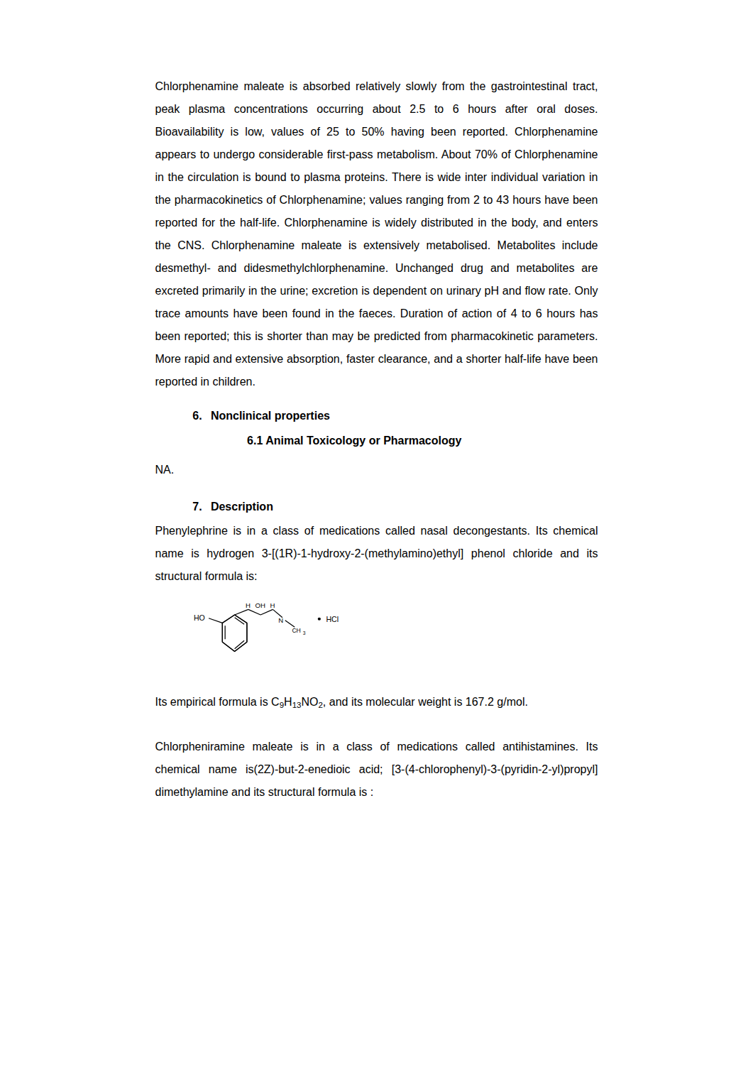Chlorphenamine maleate is absorbed relatively slowly from the gastrointestinal tract, peak plasma concentrations occurring about 2.5 to 6 hours after oral doses. Bioavailability is low, values of 25 to 50% having been reported. Chlorphenamine appears to undergo considerable first-pass metabolism. About 70% of Chlorphenamine in the circulation is bound to plasma proteins. There is wide inter individual variation in the pharmacokinetics of Chlorphenamine; values ranging from 2 to 43 hours have been reported for the half-life. Chlorphenamine is widely distributed in the body, and enters the CNS. Chlorphenamine maleate is extensively metabolised. Metabolites include desmethyl- and didesmethylchlorphenamine. Unchanged drug and metabolites are excreted primarily in the urine; excretion is dependent on urinary pH and flow rate. Only trace amounts have been found in the faeces. Duration of action of 4 to 6 hours has been reported; this is shorter than may be predicted from pharmacokinetic parameters. More rapid and extensive absorption, faster clearance, and a shorter half-life have been reported in children.
Nonclinical properties
6.1 Animal Toxicology or Pharmacology
NA.
Description
Phenylephrine is in a class of medications called nasal decongestants. Its chemical name is hydrogen 3-[(1R)-1-hydroxy-2-(methylamino)ethyl] phenol chloride and its structural formula is:
Its empirical formula is C9H13NO2, and its molecular weight is 167.2 g/mol.
Chlorpheniramine maleate is in a class of medications called antihistamines. Its chemical name is(2Z)-but-2-enedioic acid; [3-(4-chlorophenyl)-3-(pyridin-2-yl)propyl] dimethylamine and its structural formula is :